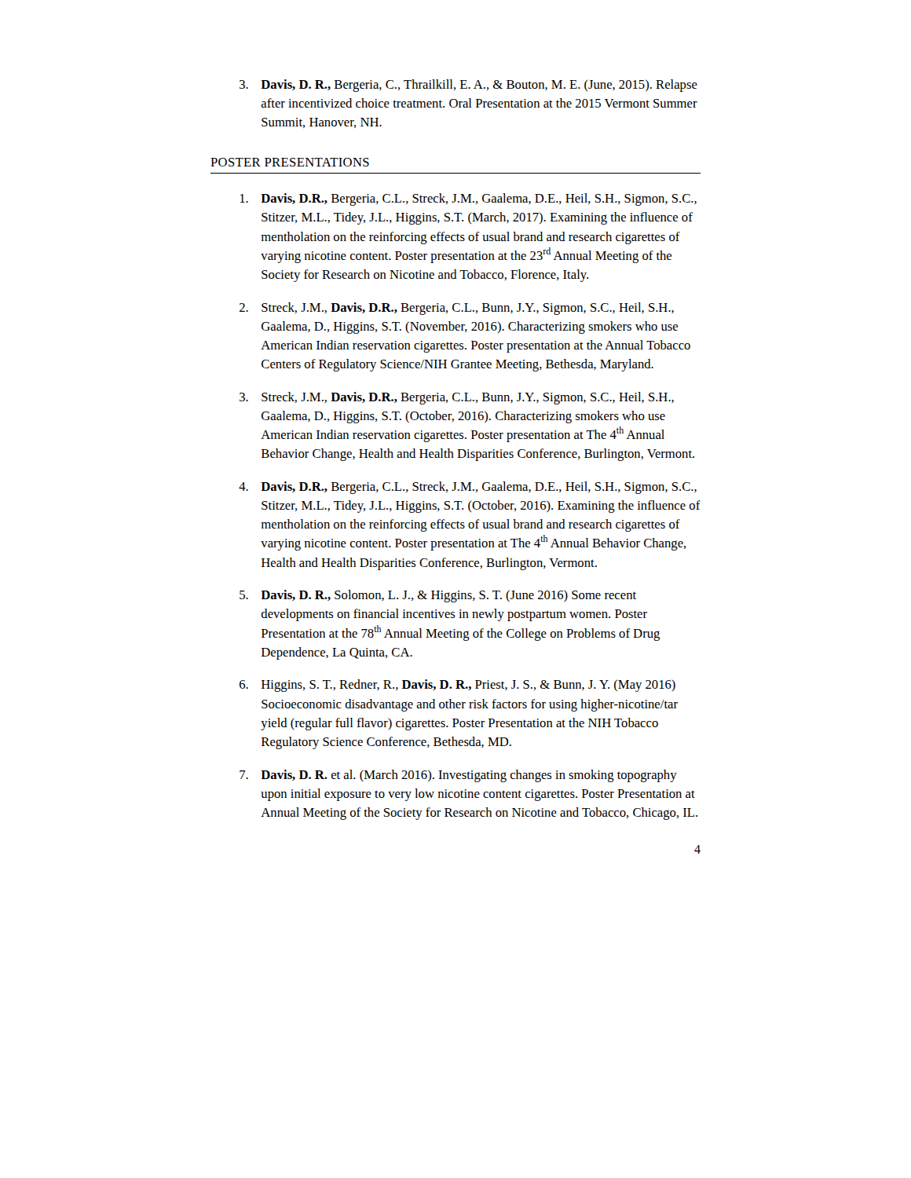Davis, D. R., Bergeria, C., Thrailkill, E. A., & Bouton, M. E. (June, 2015). Relapse after incentivized choice treatment. Oral Presentation at the 2015 Vermont Summer Summit, Hanover, NH.
POSTER PRESENTATIONS
Davis, D.R., Bergeria, C.L., Streck, J.M., Gaalema, D.E., Heil, S.H., Sigmon, S.C., Stitzer, M.L., Tidey, J.L., Higgins, S.T. (March, 2017). Examining the influence of mentholation on the reinforcing effects of usual brand and research cigarettes of varying nicotine content. Poster presentation at the 23rd Annual Meeting of the Society for Research on Nicotine and Tobacco, Florence, Italy.
Streck, J.M., Davis, D.R., Bergeria, C.L., Bunn, J.Y., Sigmon, S.C., Heil, S.H., Gaalema, D., Higgins, S.T. (November, 2016). Characterizing smokers who use American Indian reservation cigarettes. Poster presentation at the Annual Tobacco Centers of Regulatory Science/NIH Grantee Meeting, Bethesda, Maryland.
Streck, J.M., Davis, D.R., Bergeria, C.L., Bunn, J.Y., Sigmon, S.C., Heil, S.H., Gaalema, D., Higgins, S.T. (October, 2016). Characterizing smokers who use American Indian reservation cigarettes. Poster presentation at The 4th Annual Behavior Change, Health and Health Disparities Conference, Burlington, Vermont.
Davis, D.R., Bergeria, C.L., Streck, J.M., Gaalema, D.E., Heil, S.H., Sigmon, S.C., Stitzer, M.L., Tidey, J.L., Higgins, S.T. (October, 2016). Examining the influence of mentholation on the reinforcing effects of usual brand and research cigarettes of varying nicotine content. Poster presentation at The 4th Annual Behavior Change, Health and Health Disparities Conference, Burlington, Vermont.
Davis, D. R., Solomon, L. J., & Higgins, S. T. (June 2016) Some recent developments on financial incentives in newly postpartum women. Poster Presentation at the 78th Annual Meeting of the College on Problems of Drug Dependence, La Quinta, CA.
Higgins, S. T., Redner, R., Davis, D. R., Priest, J. S., & Bunn, J. Y. (May 2016) Socioeconomic disadvantage and other risk factors for using higher-nicotine/tar yield (regular full flavor) cigarettes. Poster Presentation at the NIH Tobacco Regulatory Science Conference, Bethesda, MD.
Davis, D. R. et al. (March 2016). Investigating changes in smoking topography upon initial exposure to very low nicotine content cigarettes. Poster Presentation at Annual Meeting of the Society for Research on Nicotine and Tobacco, Chicago, IL.
4